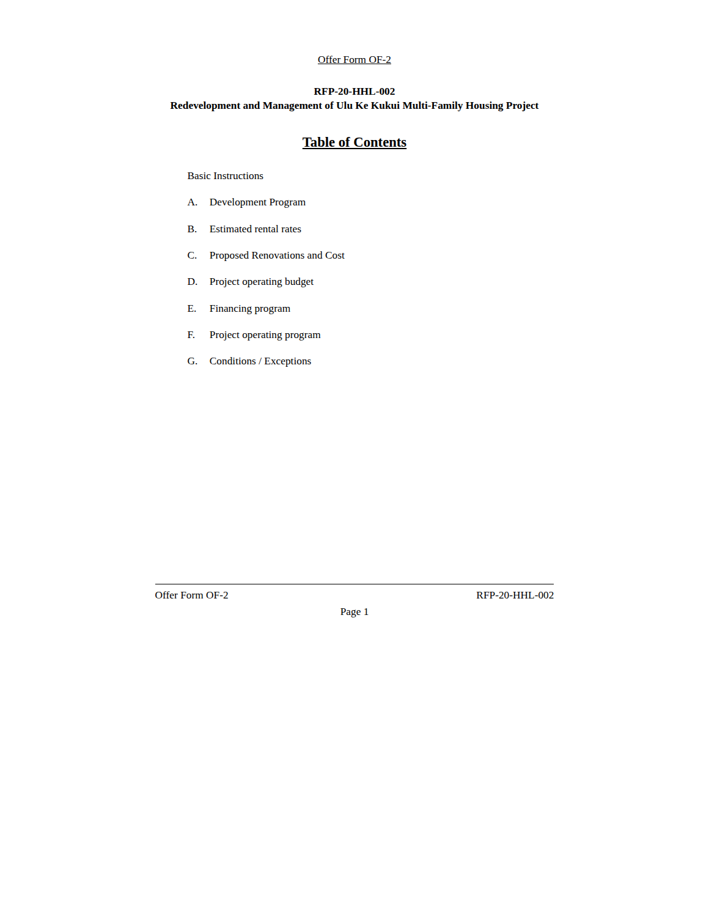Offer Form OF-2
RFP-20-HHL-002 Redevelopment and Management of Ulu Ke Kukui Multi-Family Housing Project
Table of Contents
Basic Instructions
A. Development Program
B. Estimated rental rates
C. Proposed Renovations and Cost
D. Project operating budget
E. Financing program
F. Project operating program
G. Conditions / Exceptions
Offer Form OF-2 RFP-20-HHL-002
Page 1